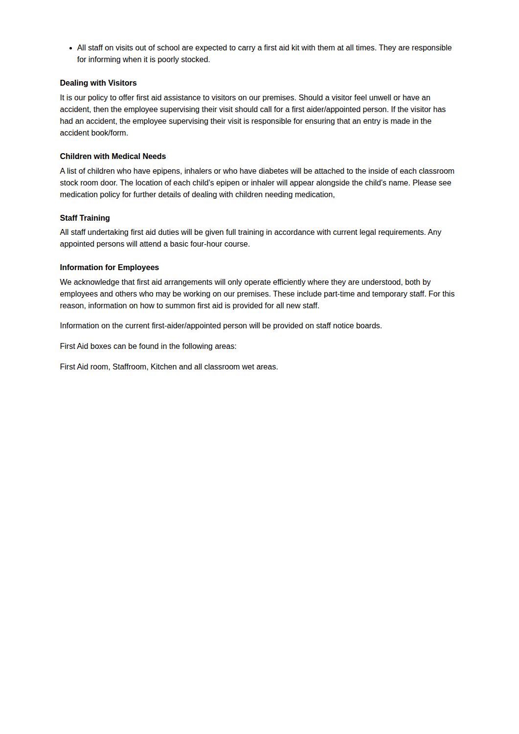All staff on visits out of school are expected to carry a first aid kit with them at all times. They are responsible for informing when it is poorly stocked.
Dealing with Visitors
It is our policy to offer first aid assistance to visitors on our premises. Should a visitor feel unwell or have an accident, then the employee supervising their visit should call for a first aider/appointed person. If the visitor has had an accident, the employee supervising their visit is responsible for ensuring that an entry is made in the accident book/form.
Children with Medical Needs
A list of children who have epipens, inhalers or who have diabetes will be attached to the inside of each classroom stock room door. The location of each child's epipen or inhaler will appear alongside the child's name. Please see medication policy for further details of dealing with children needing medication,
Staff Training
All staff undertaking first aid duties will be given full training in accordance with current legal requirements. Any appointed persons will attend a basic four-hour course.
Information for Employees
We acknowledge that first aid arrangements will only operate efficiently where they are understood, both by employees and others who may be working on our premises. These include part-time and temporary staff. For this reason, information on how to summon first aid is provided for all new staff.
Information on the current first-aider/appointed person will be provided on staff notice boards.
First Aid boxes can be found in the following areas:
First Aid room, Staffroom, Kitchen and all classroom wet areas.